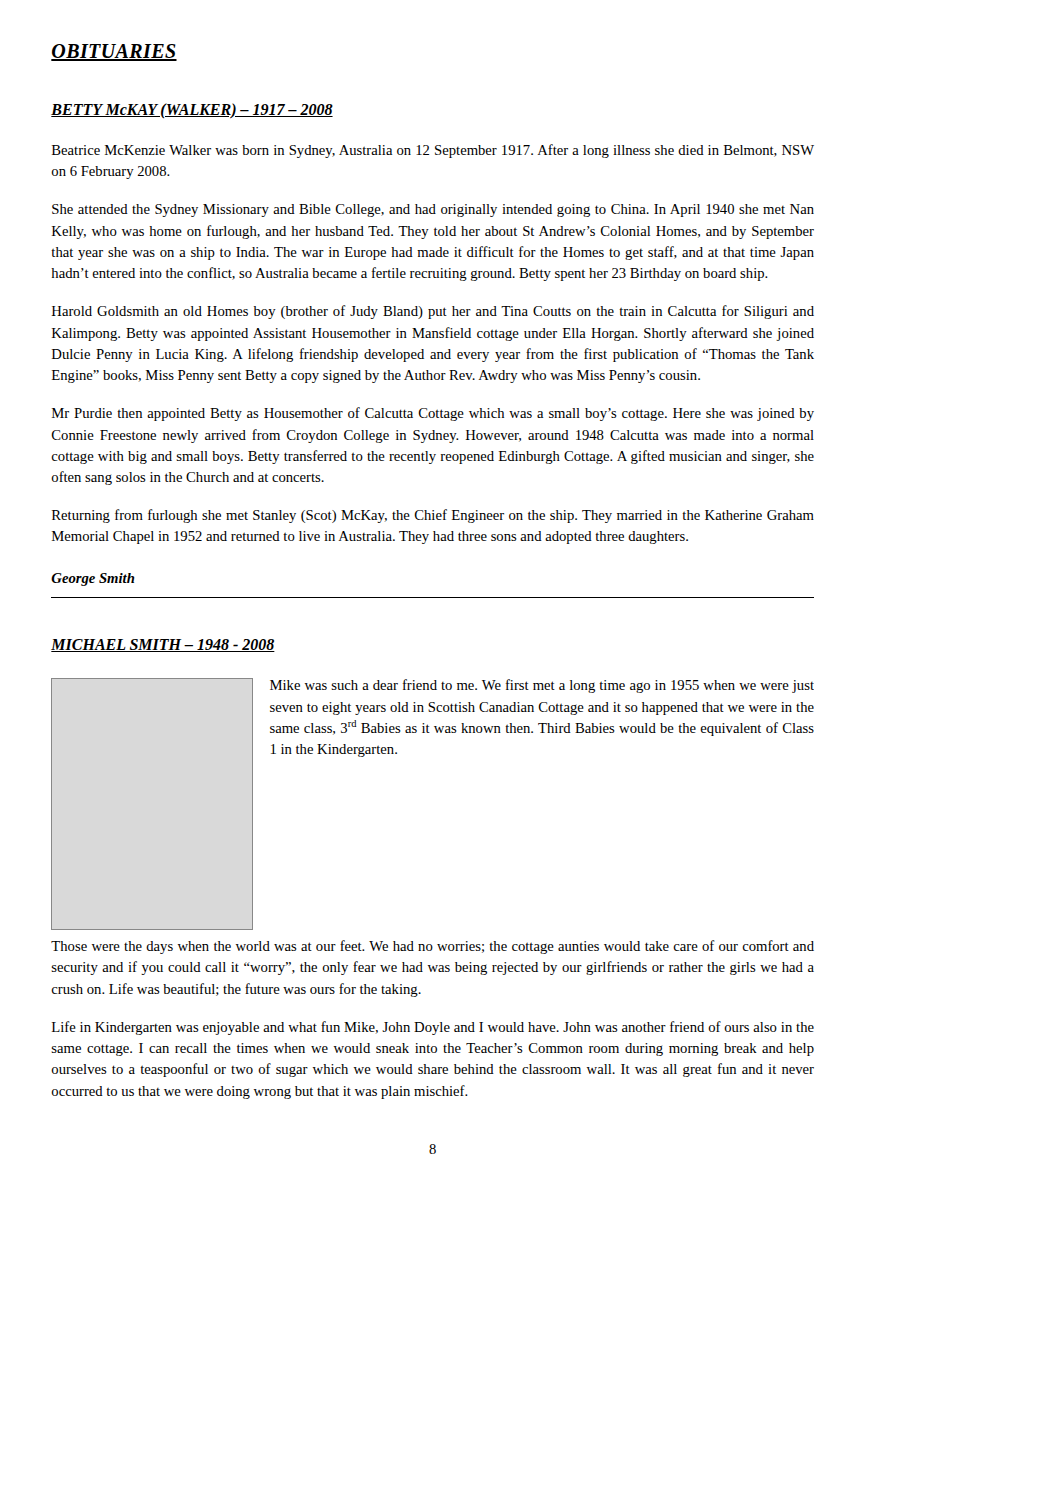OBITUARIES
BETTY McKAY (WALKER) – 1917 – 2008
Beatrice McKenzie Walker was born in Sydney, Australia on 12 September 1917. After a long illness she died in Belmont, NSW on 6 February 2008.
She attended the Sydney Missionary and Bible College, and had originally intended going to China. In April 1940 she met Nan Kelly, who was home on furlough, and her husband Ted. They told her about St Andrew’s Colonial Homes, and by September that year she was on a ship to India. The war in Europe had made it difficult for the Homes to get staff, and at that time Japan hadn’t entered into the conflict, so Australia became a fertile recruiting ground. Betty spent her 23 Birthday on board ship.
Harold Goldsmith an old Homes boy (brother of Judy Bland) put her and Tina Coutts on the train in Calcutta for Siliguri and Kalimpong. Betty was appointed Assistant Housemother in Mansfield cottage under Ella Horgan. Shortly afterward she joined Dulcie Penny in Lucia King. A lifelong friendship developed and every year from the first publication of “Thomas the Tank Engine” books, Miss Penny sent Betty a copy signed by the Author Rev. Awdry who was Miss Penny’s cousin.
Mr Purdie then appointed Betty as Housemother of Calcutta Cottage which was a small boy’s cottage. Here she was joined by Connie Freestone newly arrived from Croydon College in Sydney. However, around 1948 Calcutta was made into a normal cottage with big and small boys. Betty transferred to the recently reopened Edinburgh Cottage. A gifted musician and singer, she often sang solos in the Church and at concerts.
Returning from furlough she met Stanley (Scot) McKay, the Chief Engineer on the ship. They married in the Katherine Graham Memorial Chapel in 1952 and returned to live in Australia. They had three sons and adopted three daughters.
George Smith
MICHAEL SMITH – 1948 - 2008
Mike was such a dear friend to me. We first met a long time ago in 1955 when we were just seven to eight years old in Scottish Canadian Cottage and it so happened that we were in the same class, 3rd Babies as it was known then. Third Babies would be the equivalent of Class 1 in the Kindergarten.
Those were the days when the world was at our feet. We had no worries; the cottage aunties would take care of our comfort and security and if you could call it “worry”, the only fear we had was being rejected by our girlfriends or rather the girls we had a crush on. Life was beautiful; the future was ours for the taking.
Life in Kindergarten was enjoyable and what fun Mike, John Doyle and I would have. John was another friend of ours also in the same cottage. I can recall the times when we would sneak into the Teacher’s Common room during morning break and help ourselves to a teaspoonful or two of sugar which we would share behind the classroom wall. It was all great fun and it never occurred to us that we were doing wrong but that it was plain mischief.
8